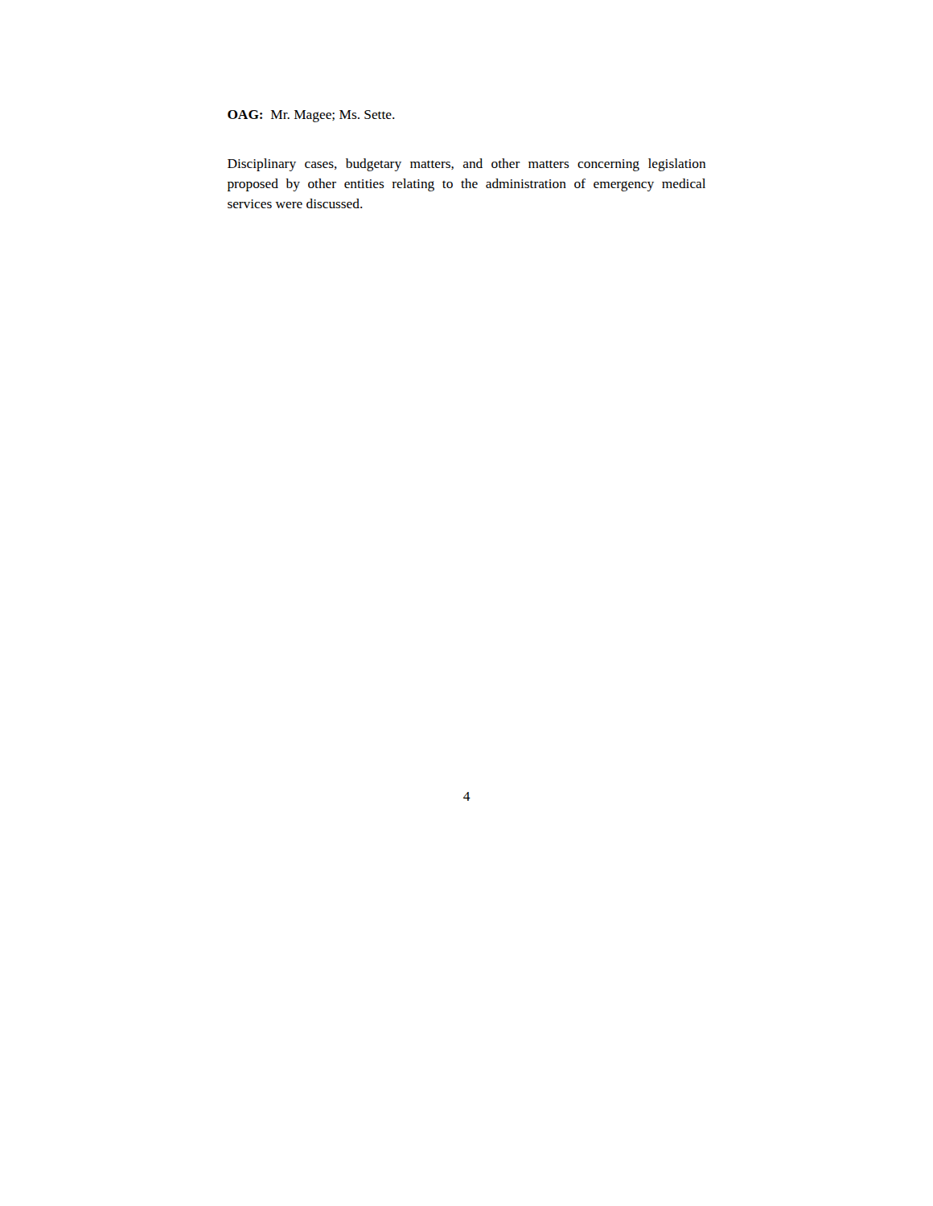OAG: Mr. Magee; Ms. Sette.
Disciplinary cases, budgetary matters, and other matters concerning legislation proposed by other entities relating to the administration of emergency medical services were discussed.
4